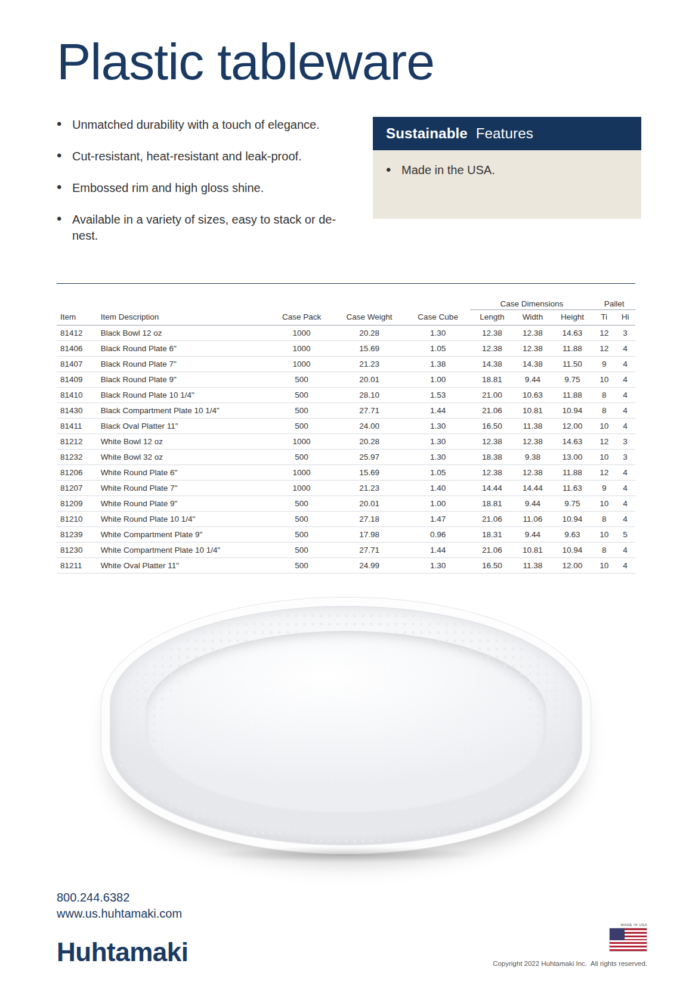Plastic tableware
Unmatched durability with a touch of elegance.
Cut-resistant, heat-resistant and leak-proof.
Embossed rim and high gloss shine.
Available in a variety of sizes, easy to stack or de-nest.
Sustainable Features
Made in the USA.
| | | | | | Case Dimensions | Pallet |
| --- | --- | --- | --- | --- | --- | --- |
| Item | Item Description | Case Pack | Case Weight | Case Cube | Length | Width | Height | Ti | Hi |
| 81412 | Black Bowl 12 oz | 1000 | 20.28 | 1.30 | 12.38 | 12.38 | 14.63 | 12 | 3 |
| 81406 | Black Round Plate 6" | 1000 | 15.69 | 1.05 | 12.38 | 12.38 | 11.88 | 12 | 4 |
| 81407 | Black Round Plate 7" | 1000 | 21.23 | 1.38 | 14.38 | 14.38 | 11.50 | 9 | 4 |
| 81409 | Black Round Plate 9" | 500 | 20.01 | 1.00 | 18.81 | 9.44 | 9.75 | 10 | 4 |
| 81410 | Black Round Plate 10 1/4" | 500 | 28.10 | 1.53 | 21.00 | 10.63 | 11.88 | 8 | 4 |
| 81430 | Black Compartment Plate 10 1/4" | 500 | 27.71 | 1.44 | 21.06 | 10.81 | 10.94 | 8 | 4 |
| 81411 | Black Oval Platter 11" | 500 | 24.00 | 1.30 | 16.50 | 11.38 | 12.00 | 10 | 4 |
| 81212 | White Bowl 12 oz | 1000 | 20.28 | 1.30 | 12.38 | 12.38 | 14.63 | 12 | 3 |
| 81232 | White Bowl 32 oz | 500 | 25.97 | 1.30 | 18.38 | 9.38 | 13.00 | 10 | 3 |
| 81206 | White Round Plate 6" | 1000 | 15.69 | 1.05 | 12.38 | 12.38 | 11.88 | 12 | 4 |
| 81207 | White Round Plate 7" | 1000 | 21.23 | 1.40 | 14.44 | 14.44 | 11.63 | 9 | 4 |
| 81209 | White Round Plate 9" | 500 | 20.01 | 1.00 | 18.81 | 9.44 | 9.75 | 10 | 4 |
| 81210 | White Round Plate 10 1/4" | 500 | 27.18 | 1.47 | 21.06 | 11.06 | 10.94 | 8 | 4 |
| 81239 | White Compartment Plate 9" | 500 | 17.98 | 0.96 | 18.31 | 9.44 | 9.63 | 10 | 5 |
| 81230 | White Compartment Plate 10 1/4" | 500 | 27.71 | 1.44 | 21.06 | 10.81 | 10.94 | 8 | 4 |
| 81211 | White Oval Platter 11" | 500 | 24.99 | 1.30 | 16.50 | 11.38 | 12.00 | 10 | 4 |
800.244.6382
www.us.huhtamaki.com
Huhtamaki
MADE IN USA
Copyright 2022 Huhtamaki Inc. All rights reserved.